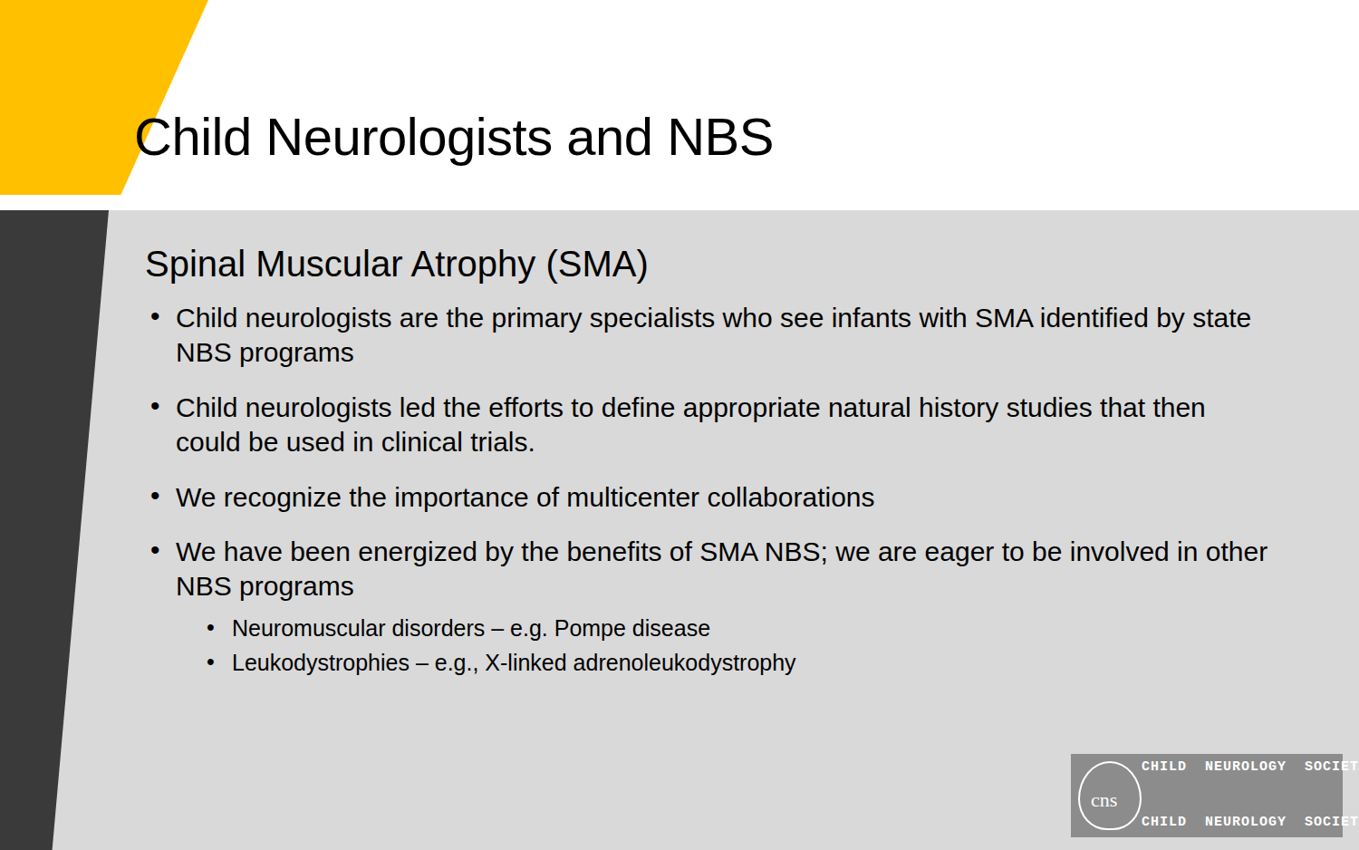Child Neurologists and NBS
Spinal Muscular Atrophy (SMA)
Child neurologists are the primary specialists who see infants with SMA identified by state NBS programs
Child neurologists led the efforts to define appropriate natural history studies that then could be used in clinical trials.
We recognize the importance of multicenter collaborations
We have been energized by the benefits of SMA NBS; we are eager to be involved in other NBS programs
Neuromuscular disorders – e.g. Pompe disease
Leukodystrophies – e.g., X-linked adrenoleukodystrophy
cns
CHILD NEUROLOGY SOCIETY
CHILD NEUROLOGY SOCIETY